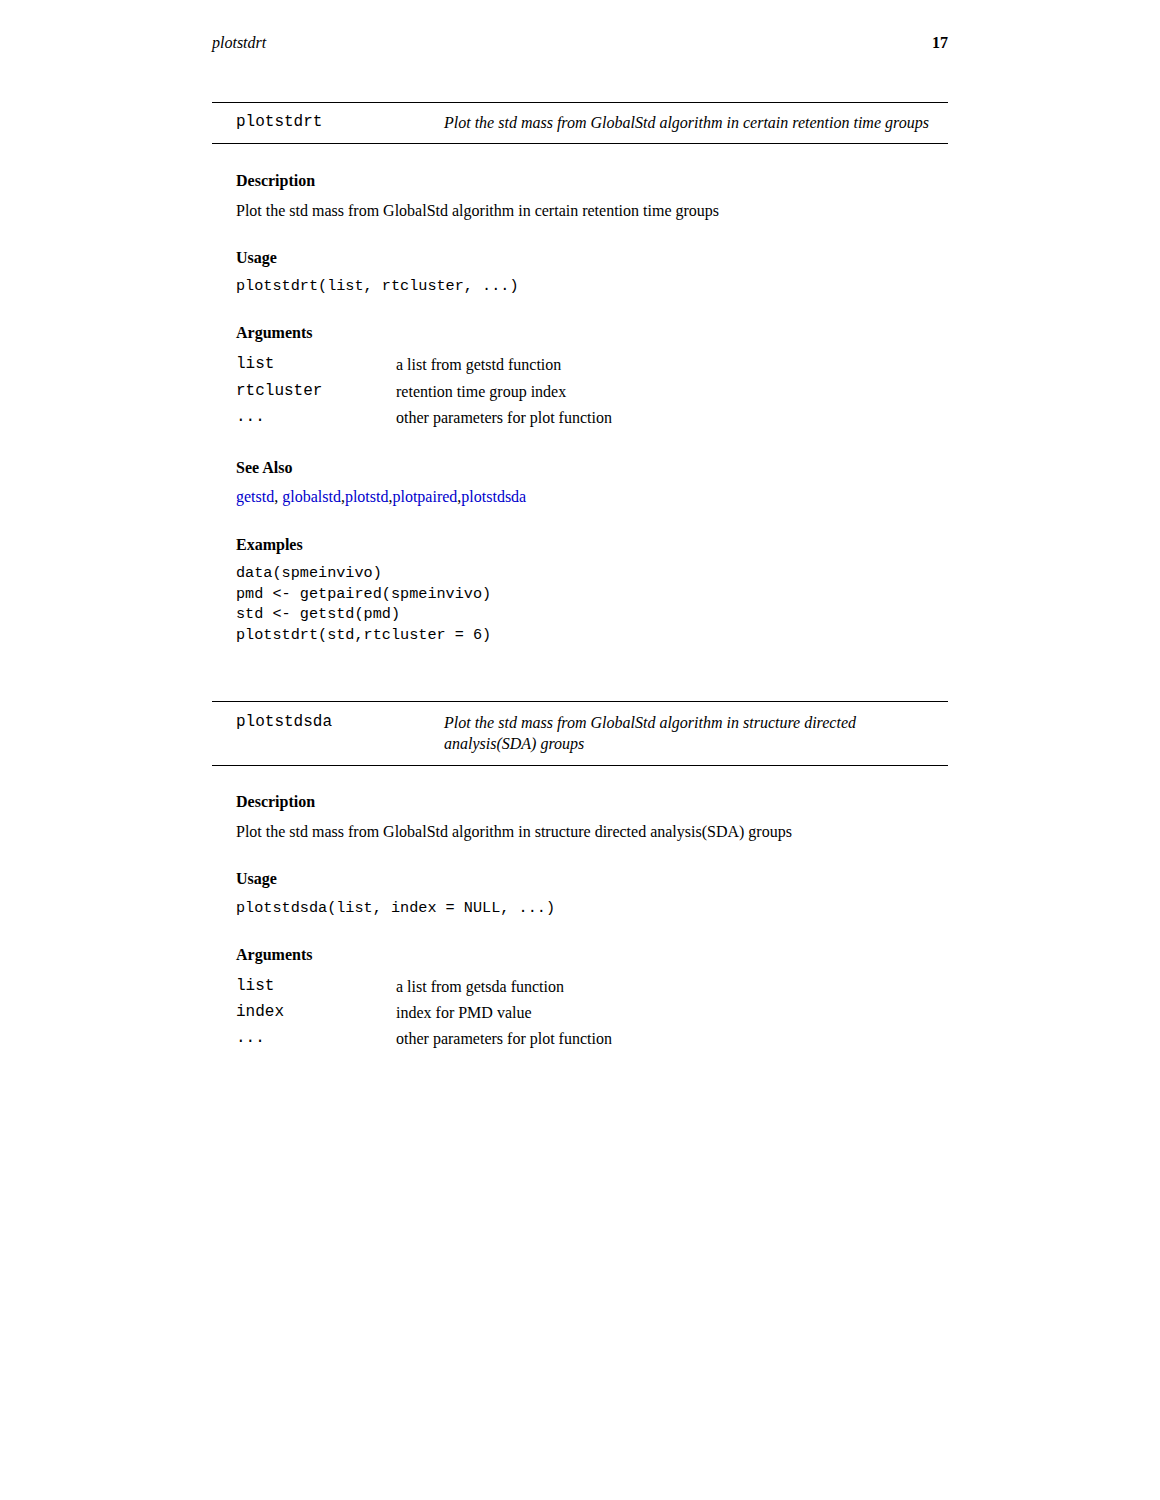plotstdrt 17
plotstdrt
Plot the std mass from GlobalStd algorithm in certain retention time groups
Description
Plot the std mass from GlobalStd algorithm in certain retention time groups
Usage
plotstdrt(list, rtcluster, ...)
Arguments
list
a list from getstd function
rtcluster
retention time group index
...
other parameters for plot function
See Also
getstd, globalstd,plotstd,plotpaired,plotstdsda
Examples
data(spmeinvivo)
pmd <- getpaired(spmeinvivo)
std <- getstd(pmd)
plotstdrt(std,rtcluster = 6)
plotstdsda
Plot the std mass from GlobalStd algorithm in structure directed analysis(SDA) groups
Description
Plot the std mass from GlobalStd algorithm in structure directed analysis(SDA) groups
Usage
plotstdsda(list, index = NULL, ...)
Arguments
list
a list from getsda function
index
index for PMD value
...
other parameters for plot function